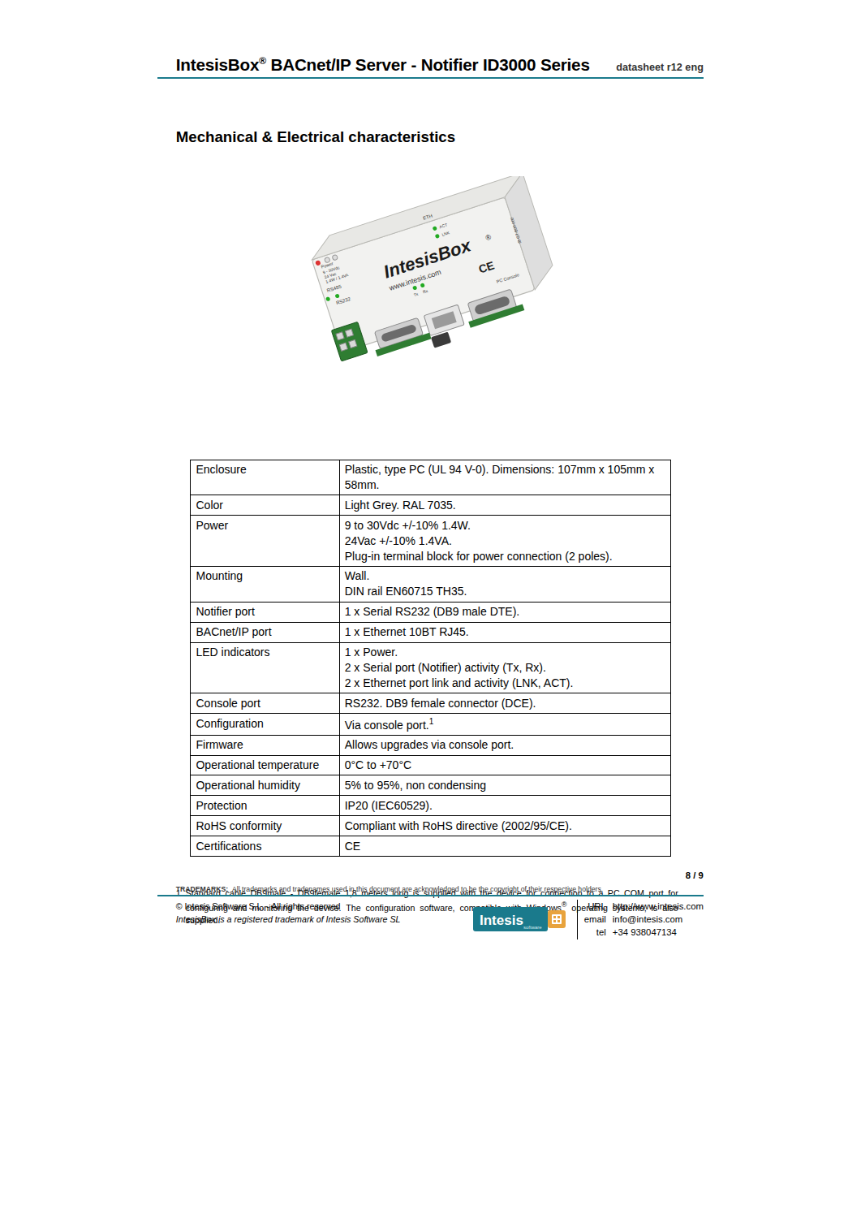IntesisBox® BACnet/IP Server - Notifier ID3000 Series
datasheet r12 eng
Mechanical & Electrical characteristics
IntesisBox ® www.intesis.com CE Power 9 - 30Vdc 24 Vac 1.4W / 1.4VA RS485 RS232 ACT LNK Tx Rx ETH PC Console IB-GT-B00-000
| Enclosure | Plastic, type PC (UL 94 V-0). Dimensions: 107mm x 105mm x 58mm. |
| Color | Light Grey. RAL 7035. |
| Power | 9 to 30Vdc +/-10% 1.4W. 24Vac +/-10% 1.4VA. Plug-in terminal block for power connection (2 poles). |
| Mounting | Wall. DIN rail EN60715 TH35. |
| Notifier port | 1 x Serial RS232 (DB9 male DTE). |
| BACnet/IP port | 1 x Ethernet 10BT RJ45. |
| LED indicators | 1 x Power. 2 x Serial port (Notifier) activity (Tx, Rx). 2 x Ethernet port link and activity (LNK, ACT). |
| Console port | RS232. DB9 female connector (DCE). |
| Configuration | Via console port. 1 |
| Firmware | Allows upgrades via console port. |
| Operational temperature | 0°C to +70°C |
| Operational humidity | 5% to 95%, non condensing |
| Protection | IP20 (IEC60529). |
| RoHS conformity | Compliant with RoHS directive (2002/95/CE). |
| Certifications | CE |
1
Standard cable DB9male - DB9female 1,8 meters long is supplied with the device for connection to a PC COM port for configuring and monitoring the device. The configuration software, compatible with Windows® operating systems, is also supplied.
8 / 9
TRADEMARKS: All trademarks and tradenames used in this document are acknowledged to be the copyright of their respective holders.
© Intesis Software S.L. - All rights reserved
IntesisBox is a registered trademark of Intesis Software SL
Intesis software
URL
http://www.intesis.com
email
info@intesis.com
tel
+34 938047134